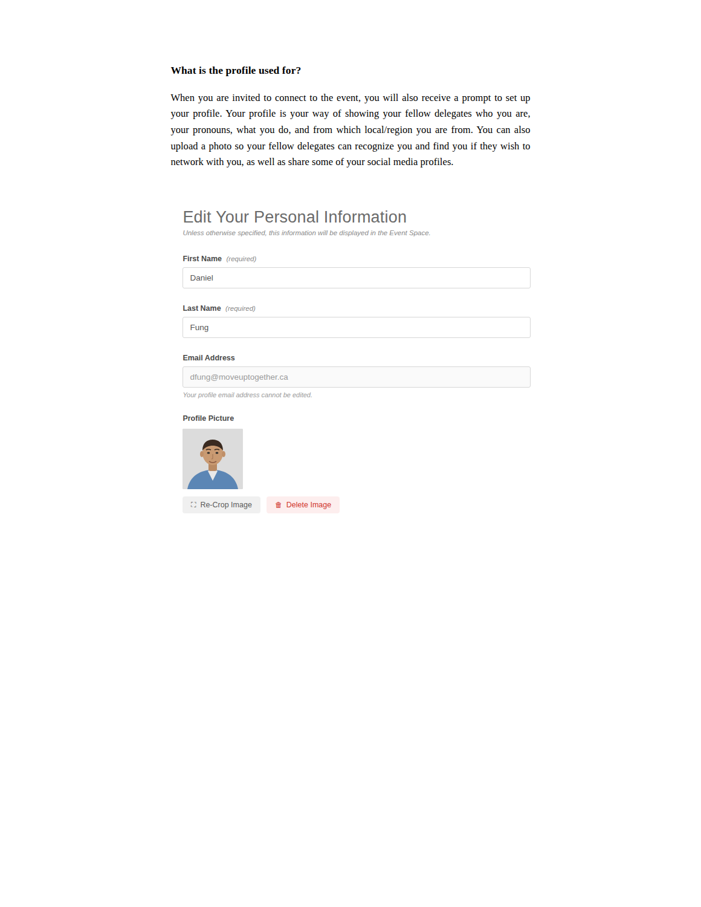What is the profile used for?
When you are invited to connect to the event, you will also receive a prompt to set up your profile. Your profile is your way of showing your fellow delegates who you are, your pronouns, what you do, and from which local/region you are from. You can also upload a photo so your fellow delegates can recognize you and find you if they wish to network with you, as well as share some of your social media profiles.
Edit Your Personal Information
Unless otherwise specified, this information will be displayed in the Event Space.
First Name (required)
Last Name (required)
Email Address
Your profile email address cannot be edited.
Profile Picture
⛶ Re-Crop Image 🗑 Delete Image